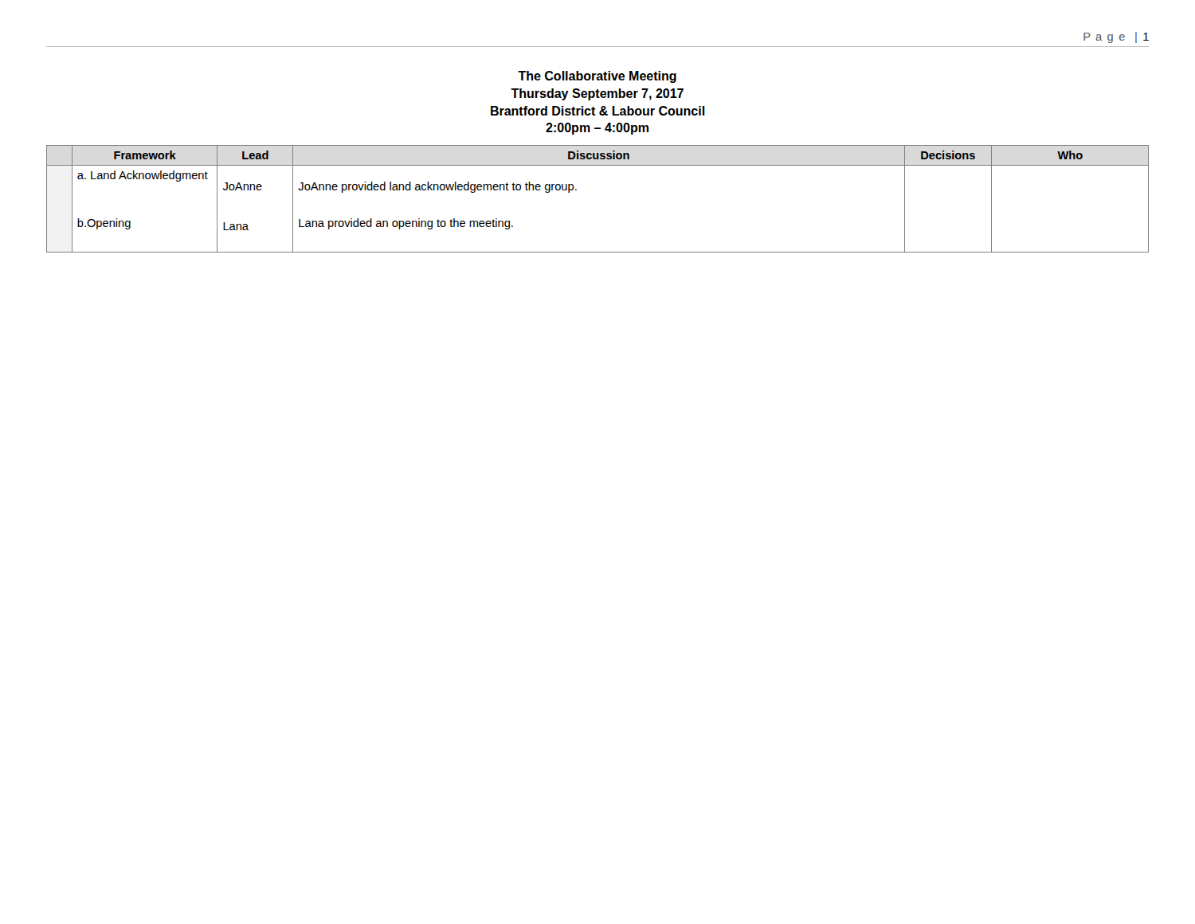P a g e | 1
The Collaborative Meeting
Thursday September 7, 2017
Brantford District & Labour Council
2:00pm – 4:00pm
| | Framework | Lead | Discussion | Decisions | Who |
| --- | --- | --- | --- | --- | --- |
| | a. Land Acknowledgment b.Opening | JoAnne Lana | JoAnne provided land acknowledgement to the group. Lana provided an opening to the meeting. | | |